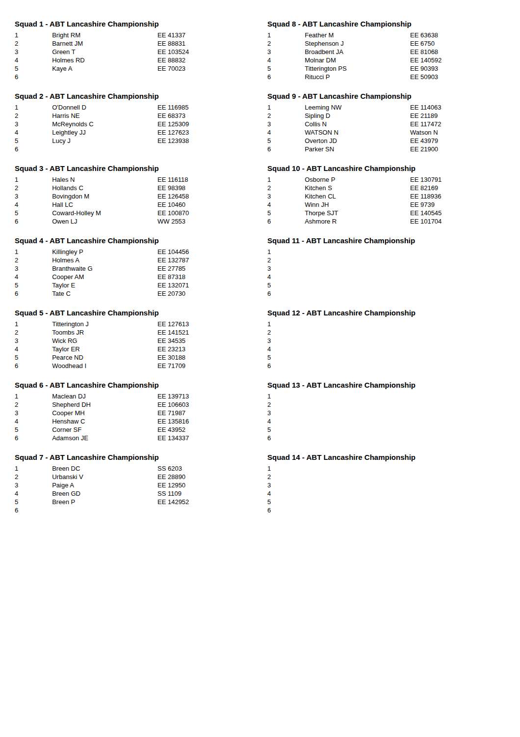Squad 1 - ABT Lancashire Championship
| 1 | Bright RM | EE 41337 |
| 2 | Barnett JM | EE 88831 |
| 3 | Green T | EE 103524 |
| 4 | Holmes RD | EE 88832 |
| 5 | Kaye A | EE 70023 |
| 6 | | |
Squad 8 - ABT Lancashire Championship
| 1 | Feather M | EE 63638 |
| 2 | Stephenson J | EE 6750 |
| 3 | Broadbent JA | EE 81068 |
| 4 | Molnar DM | EE 140592 |
| 5 | Titterington PS | EE 90393 |
| 6 | Ritucci P | EE 50903 |
Squad 2 - ABT Lancashire Championship
| 1 | O'Donnell D | EE 116985 |
| 2 | Harris NE | EE 68373 |
| 3 | McReynolds C | EE 125309 |
| 4 | Leightley JJ | EE 127623 |
| 5 | Lucy J | EE 123938 |
| 6 | | |
Squad 9 - ABT Lancashire Championship
| 1 | Leeming NW | EE 114063 |
| 2 | Sipling D | EE 21189 |
| 3 | Collis N | EE 117472 |
| 4 | WATSON N | Watson N |
| 5 | Overton JD | EE 43979 |
| 6 | Parker SN | EE 21900 |
Squad 3 - ABT Lancashire Championship
| 1 | Hales N | EE 116118 |
| 2 | Hollands C | EE 98398 |
| 3 | Bovingdon M | EE 126458 |
| 4 | Hall LC | EE 10460 |
| 5 | Coward-Holley M | EE 100870 |
| 6 | Owen LJ | WW 2553 |
Squad 10 - ABT Lancashire Championship
| 1 | Osborne P | EE 130791 |
| 2 | Kitchen S | EE 82169 |
| 3 | Kitchen CL | EE 118936 |
| 4 | Winn JH | EE 9739 |
| 5 | Thorpe SJT | EE 140545 |
| 6 | Ashmore R | EE 101704 |
Squad 4 - ABT Lancashire Championship
| 1 | Killingley P | EE 104456 |
| 2 | Holmes A | EE 132787 |
| 3 | Branthwaite G | EE 27785 |
| 4 | Cooper AM | EE 87318 |
| 5 | Taylor E | EE 132071 |
| 6 | Tate C | EE 20730 |
Squad 11 - ABT Lancashire Championship
| 1 | | |
| 2 | | |
| 3 | | |
| 4 | | |
| 5 | | |
| 6 | | |
Squad 5 - ABT Lancashire Championship
| 1 | Titterington J | EE 127613 |
| 2 | Toombs JR | EE 141521 |
| 3 | Wick RG | EE 34535 |
| 4 | Taylor ER | EE 23213 |
| 5 | Pearce ND | EE 30188 |
| 6 | Woodhead I | EE 71709 |
Squad 12 - ABT Lancashire Championship
| 1 | | |
| 2 | | |
| 3 | | |
| 4 | | |
| 5 | | |
| 6 | | |
Squad 6 - ABT Lancashire Championship
| 1 | Maclean DJ | EE 139713 |
| 2 | Shepherd DH | EE 106603 |
| 3 | Cooper MH | EE 71987 |
| 4 | Henshaw C | EE 135816 |
| 5 | Corner SF | EE 43952 |
| 6 | Adamson JE | EE 134337 |
Squad 13 - ABT Lancashire Championship
| 1 | | |
| 2 | | |
| 3 | | |
| 4 | | |
| 5 | | |
| 6 | | |
Squad 7 - ABT Lancashire Championship
| 1 | Breen DC | SS 6203 |
| 2 | Urbanski V | EE 28890 |
| 3 | Paige A | EE 12950 |
| 4 | Breen GD | SS 1109 |
| 5 | Breen P | EE 142952 |
| 6 | | |
Squad 14 - ABT Lancashire Championship
| 1 | | |
| 2 | | |
| 3 | | |
| 4 | | |
| 5 | | |
| 6 | | |